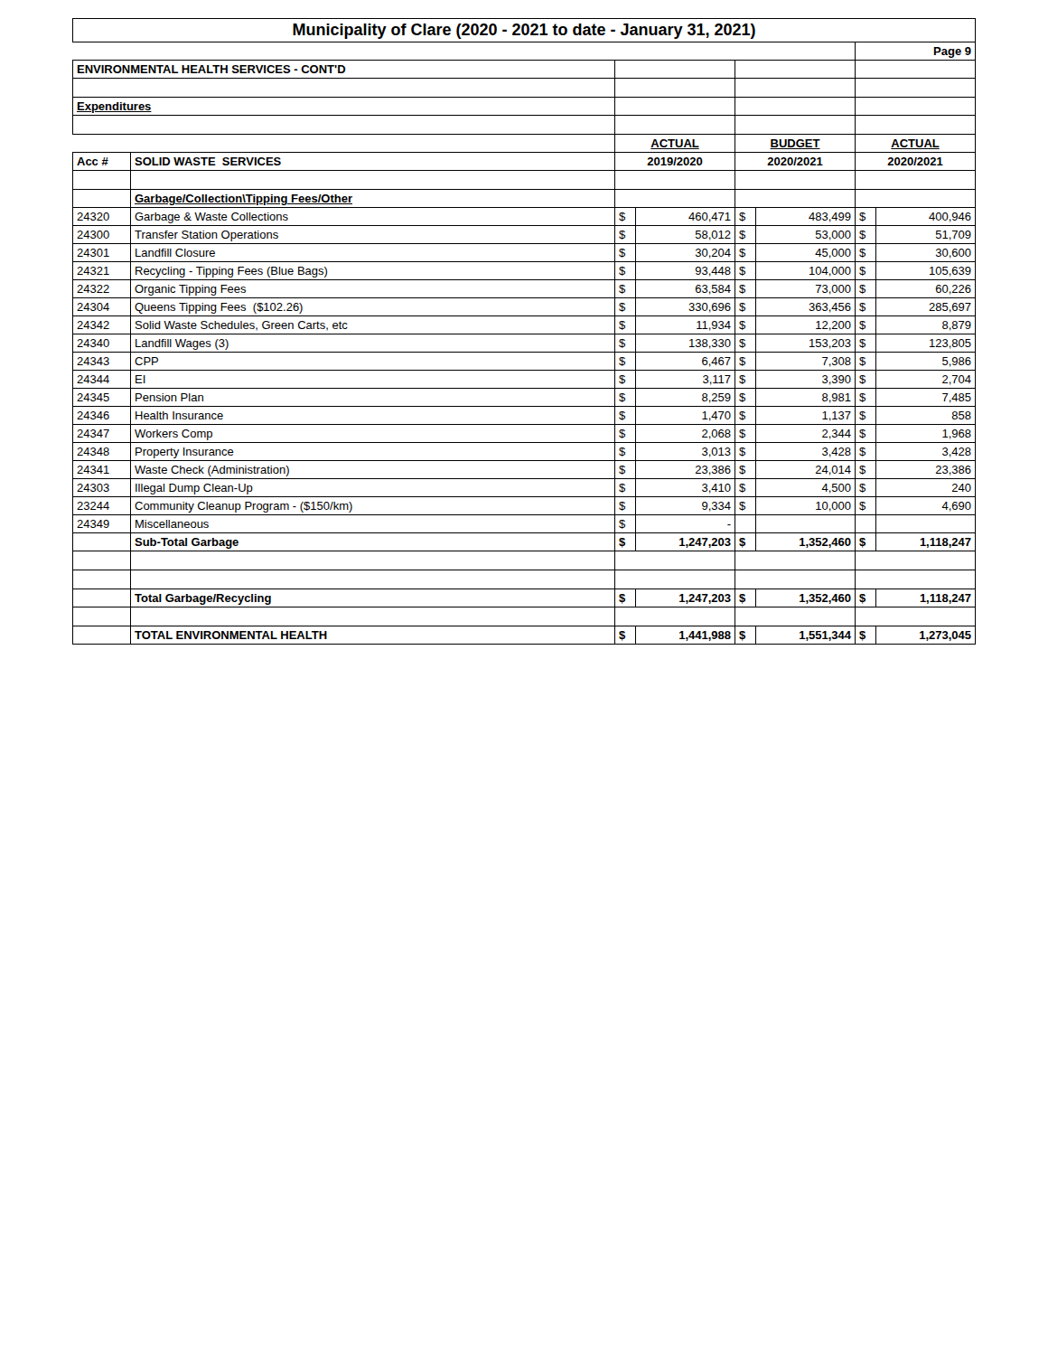| Municipality of Clare (2020 - 2021 to date - January 31, 2021) |
| | | | Page 9 |
| ENVIRONMENTAL HEALTH SERVICES - CONT'D | | | |
| Expenditures | | | |
| | | ACTUAL | BUDGET | ACTUAL |
| Acc # | SOLID WASTE SERVICES | 2019/2020 | 2020/2021 | 2020/2021 |
| | Garbage/Collection\Tipping Fees/Other | | | |
| 24320 | Garbage & Waste Collections | $ | 460,471 | $ | 483,499 | $ | 400,946 |
| 24300 | Transfer Station Operations | $ | 58,012 | $ | 53,000 | $ | 51,709 |
| 24301 | Landfill Closure | $ | 30,204 | $ | 45,000 | $ | 30,600 |
| 24321 | Recycling - Tipping Fees (Blue Bags) | $ | 93,448 | $ | 104,000 | $ | 105,639 |
| 24322 | Organic Tipping Fees | $ | 63,584 | $ | 73,000 | $ | 60,226 |
| 24304 | Queens Tipping Fees ($102.26) | $ | 330,696 | $ | 363,456 | $ | 285,697 |
| 24342 | Solid Waste Schedules, Green Carts, etc | $ | 11,934 | $ | 12,200 | $ | 8,879 |
| 24340 | Landfill Wages (3) | $ | 138,330 | $ | 153,203 | $ | 123,805 |
| 24343 | CPP | $ | 6,467 | $ | 7,308 | $ | 5,986 |
| 24344 | EI | $ | 3,117 | $ | 3,390 | $ | 2,704 |
| 24345 | Pension Plan | $ | 8,259 | $ | 8,981 | $ | 7,485 |
| 24346 | Health Insurance | $ | 1,470 | $ | 1,137 | $ | 858 |
| 24347 | Workers Comp | $ | 2,068 | $ | 2,344 | $ | 1,968 |
| 24348 | Property Insurance | $ | 3,013 | $ | 3,428 | $ | 3,428 |
| 24341 | Waste Check (Administration) | $ | 23,386 | $ | 24,014 | $ | 23,386 |
| 24303 | Illegal Dump Clean-Up | $ | 3,410 | $ | 4,500 | $ | 240 |
| 23244 | Community Cleanup Program - ($150/km) | $ | 9,334 | $ | 10,000 | $ | 4,690 |
| 24349 | Miscellaneous | $ | - | | | | |
| | Sub-Total Garbage | $ | 1,247,203 | $ | 1,352,460 | $ | 1,118,247 |
| | Total Garbage/Recycling | $ | 1,247,203 | $ | 1,352,460 | $ | 1,118,247 |
| | TOTAL ENVIRONMENTAL HEALTH | $ | 1,441,988 | $ | 1,551,344 | $ | 1,273,045 |